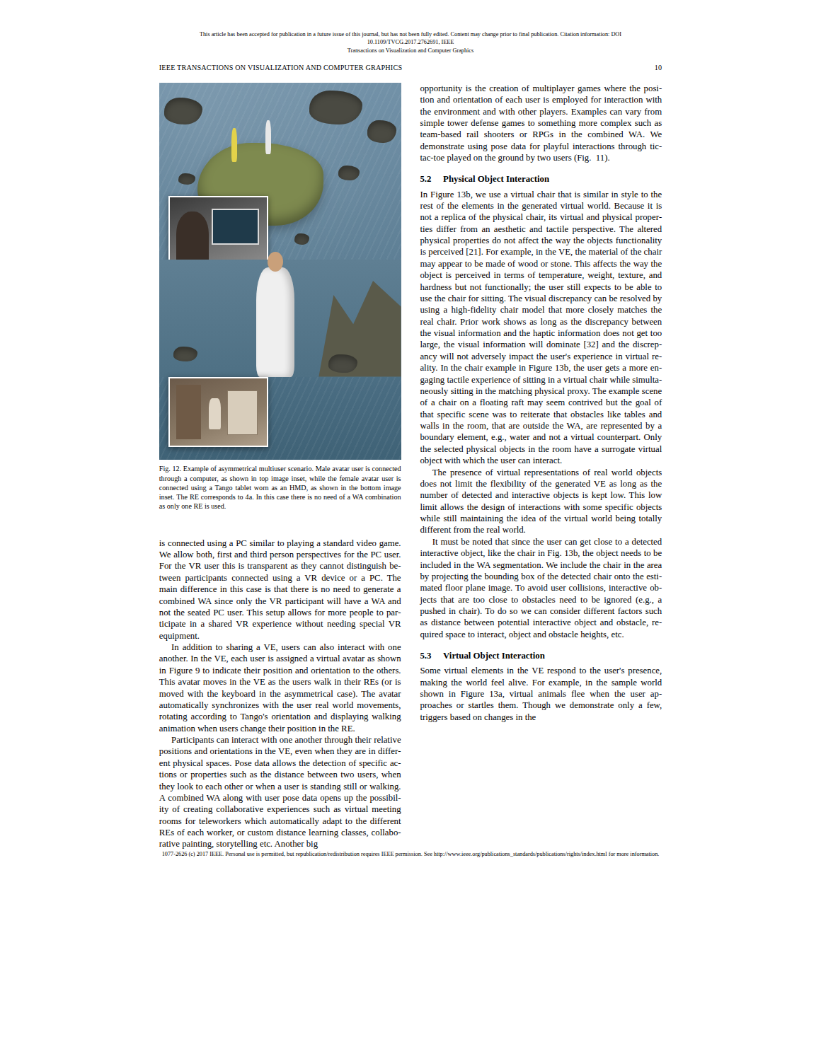This article has been accepted for publication in a future issue of this journal, but has not been fully edited. Content may change prior to final publication. Citation information: DOI 10.1109/TVCG.2017.2762691, IEEE
Transactions on Visualization and Computer Graphics
IEEE Transactions on Visualization and Computer Graphics 10
Fig. 12. Example of asymmetrical multiuser scenario. Male avatar user is connected through a computer, as shown in top image inset, while the female avatar user is connected using a Tango tablet worn as an HMD, as shown in the bottom image inset. The RE corresponds to 4a. In this case there is no need of a WA combination as only one RE is used.
is connected using a PC similar to playing a standard video game. We allow both, first and third person perspectives for the PC user. For the VR user this is transparent as they cannot distinguish between participants connected using a VR device or a PC. The main difference in this case is that there is no need to generate a combined WA since only the VR participant will have a WA and not the seated PC user. This setup allows for more people to participate in a shared VR experience without needing special VR equipment.
In addition to sharing a VE, users can also interact with one another. In the VE, each user is assigned a virtual avatar as shown in Figure 9 to indicate their position and orientation to the others. This avatar moves in the VE as the users walk in their REs (or is moved with the keyboard in the asymmetrical case). The avatar automatically synchronizes with the user real world movements, rotating according to Tango's orientation and displaying walking animation when users change their position in the RE.
Participants can interact with one another through their relative positions and orientations in the VE, even when they are in different physical spaces. Pose data allows the detection of specific actions or properties such as the distance between two users, when they look to each other or when a user is standing still or walking. A combined WA along with user pose data opens up the possibility of creating collaborative experiences such as virtual meeting rooms for teleworkers which automatically adapt to the different REs of each worker, or custom distance learning classes, collaborative painting, storytelling etc. Another big
opportunity is the creation of multiplayer games where the position and orientation of each user is employed for interaction with the environment and with other players. Examples can vary from simple tower defense games to something more complex such as team-based rail shooters or RPGs in the combined WA. We demonstrate using pose data for playful interactions through tic-tac-toe played on the ground by two users (Fig. 11).
5.2 Physical Object Interaction
In Figure 13b, we use a virtual chair that is similar in style to the rest of the elements in the generated virtual world. Because it is not a replica of the physical chair, its virtual and physical properties differ from an aesthetic and tactile perspective. The altered physical properties do not affect the way the objects functionality is perceived [21]. For example, in the VE, the material of the chair may appear to be made of wood or stone. This affects the way the object is perceived in terms of temperature, weight, texture, and hardness but not functionally; the user still expects to be able to use the chair for sitting. The visual discrepancy can be resolved by using a high-fidelity chair model that more closely matches the real chair. Prior work shows as long as the discrepancy between the visual information and the haptic information does not get too large, the visual information will dominate [32] and the discrepancy will not adversely impact the user's experience in virtual reality. In the chair example in Figure 13b, the user gets a more engaging tactile experience of sitting in a virtual chair while simultaneously sitting in the matching physical proxy. The example scene of a chair on a floating raft may seem contrived but the goal of that specific scene was to reiterate that obstacles like tables and walls in the room, that are outside the WA, are represented by a boundary element, e.g., water and not a virtual counterpart. Only the selected physical objects in the room have a surrogate virtual object with which the user can interact.
The presence of virtual representations of real world objects does not limit the flexibility of the generated VE as long as the number of detected and interactive objects is kept low. This low limit allows the design of interactions with some specific objects while still maintaining the idea of the virtual world being totally different from the real world.
It must be noted that since the user can get close to a detected interactive object, like the chair in Fig. 13b, the object needs to be included in the WA segmentation. We include the chair in the area by projecting the bounding box of the detected chair onto the estimated floor plane image. To avoid user collisions, interactive objects that are too close to obstacles need to be ignored (e.g., a pushed in chair). To do so we can consider different factors such as distance between potential interactive object and obstacle, required space to interact, object and obstacle heights, etc.
5.3 Virtual Object Interaction
Some virtual elements in the VE respond to the user's presence, making the world feel alive. For example, in the sample world shown in Figure 13a, virtual animals flee when the user approaches or startles them. Though we demonstrate only a few, triggers based on changes in the
1077-2626 (c) 2017 IEEE. Personal use is permitted, but republication/redistribution requires IEEE permission. See http://www.ieee.org/publications_standards/publications/rights/index.html for more information.